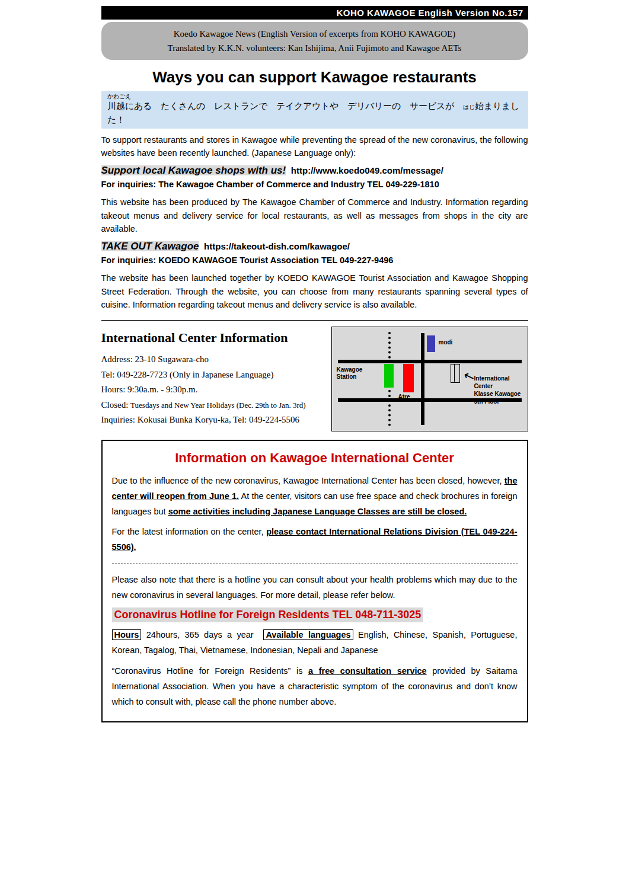KOHO KAWAGOE English Version No.157
Koedo Kawagoe News (English Version of excerpts from KOHO KAWAGOE)
Translated by K.K.N. volunteers: Kan Ishijima, Anii Fujimoto and Kawagoe AETs
Ways you can support Kawagoe restaurants
かわごえ川越にある　たくさんの　レストランで　テイクアウトや　デリバリーの　サービスが　はじ始まりました！
To support restaurants and stores in Kawagoe while preventing the spread of the new coronavirus, the following websites have been recently launched. (Japanese Language only):
Support local Kawagoe shops with us!
http://www.koedo049.com/message/
For inquiries: The Kawagoe Chamber of Commerce and Industry TEL 049-229-1810
This website has been produced by The Kawagoe Chamber of Commerce and Industry. Information regarding takeout menus and delivery service for local restaurants, as well as messages from shops in the city are available.
TAKE OUT Kawagoe
https://takeout-dish.com/kawagoe/
For inquiries: KOEDO KAWAGOE Tourist Association TEL 049-227-9496
The website has been launched together by KOEDO KAWAGOE Tourist Association and Kawagoe Shopping Street Federation. Through the website, you can choose from many restaurants spanning several types of cuisine. Information regarding takeout menus and delivery service is also available.
International Center Information
Address: 23-10 Sugawara-cho
Tel: 049-228-7723 (Only in Japanese Language)
Hours: 9:30a.m. - 9:30p.m.
Closed: Tuesdays and New Year Holidays (Dec. 29th to Jan. 3rd)
Inquiries: Kokusai Bunka Koryu-ka, Tel: 049-224-5506
modi
Kawagoe
Station
Atre
↖
International Center
Klasse Kawagoe
5th Floor
Information on Kawagoe International Center
Due to the influence of the new coronavirus, Kawagoe International Center has been closed, however, the center will reopen from June 1. At the center, visitors can use free space and check brochures in foreign languages but some activities including Japanese Language Classes are still be closed.
For the latest information on the center, please contact International Relations Division (TEL 049-224-5506).
Please also note that there is a hotline you can consult about your health problems which may due to the new coronavirus in several languages. For more detail, please refer below.
Coronavirus Hotline for Foreign Residents TEL 048-711-3025
Hours 24hours, 365 days a year Available languages English, Chinese, Spanish, Portuguese, Korean, Tagalog, Thai, Vietnamese, Indonesian, Nepali and Japanese
“Coronavirus Hotline for Foreign Residents” is a free consultation service provided by Saitama International Association. When you have a characteristic symptom of the coronavirus and don’t know which to consult with, please call the phone number above.